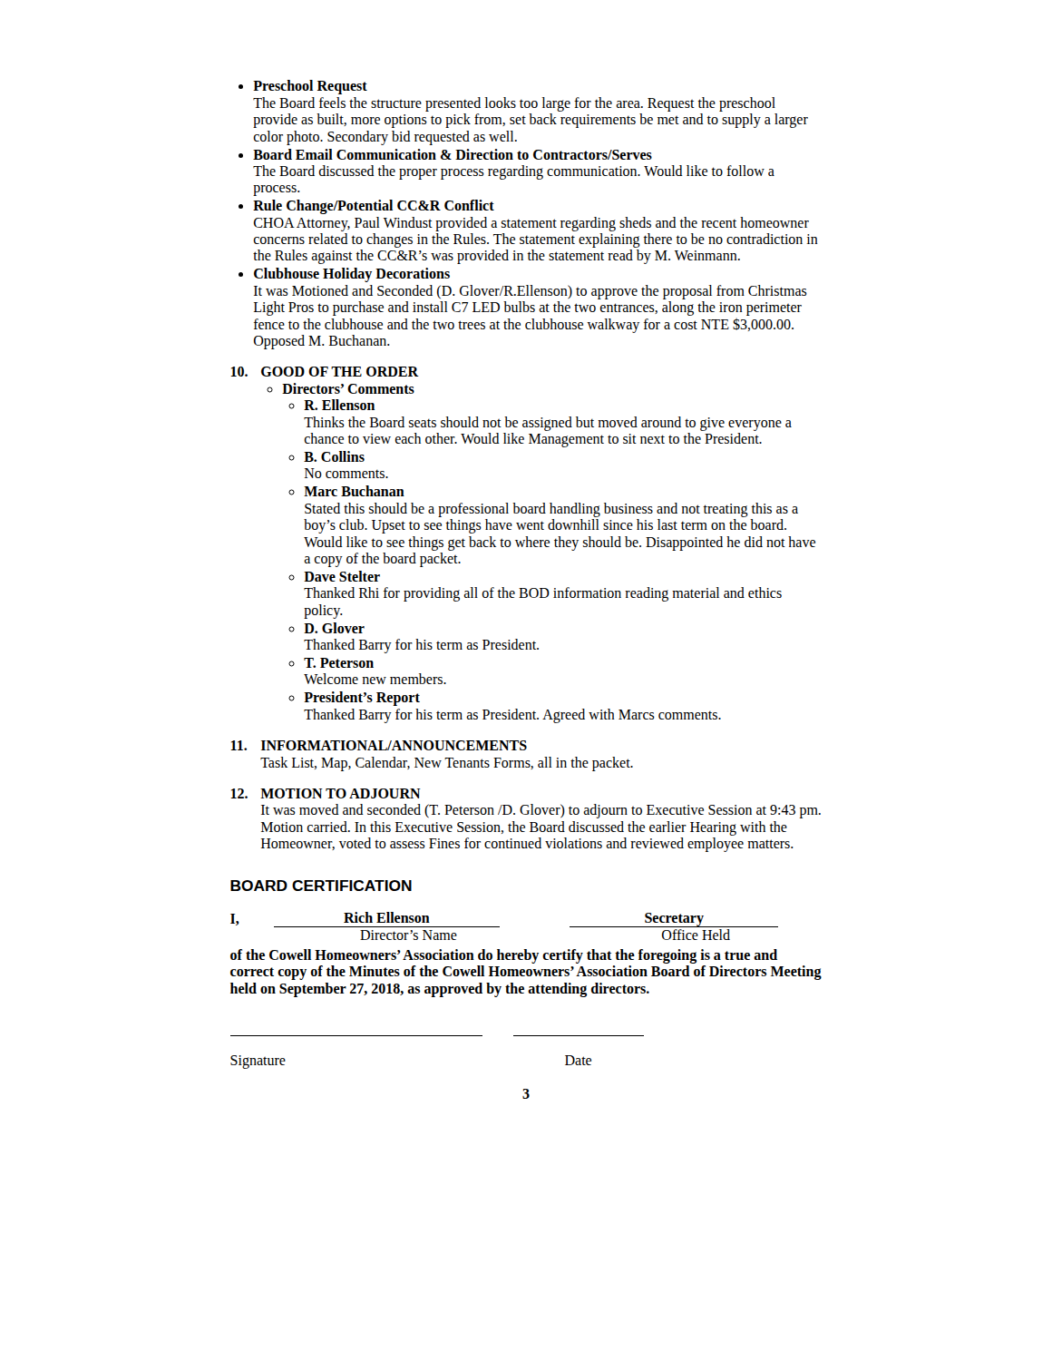Preschool Request
The Board feels the structure presented looks too large for the area. Request the preschool provide as built, more options to pick from, set back requirements be met and to supply a larger color photo. Secondary bid requested as well.
Board Email Communication & Direction to Contractors/Serves
The Board discussed the proper process regarding communication. Would like to follow a process.
Rule Change/Potential CC&R Conflict
CHOA Attorney, Paul Windust provided a statement regarding sheds and the recent homeowner concerns related to changes in the Rules. The statement explaining there to be no contradiction in the Rules against the CC&R’s was provided in the statement read by M. Weinmann.
Clubhouse Holiday Decorations
It was Motioned and Seconded (D. Glover/R.Ellenson) to approve the proposal from Christmas Light Pros to purchase and install C7 LED bulbs at the two entrances, along the iron perimeter fence to the clubhouse and the two trees at the clubhouse walkway for a cost NTE $3,000.00. Opposed M. Buchanan.
10. GOOD OF THE ORDER
Directors’ Comments
R. Ellenson
Thinks the Board seats should not be assigned but moved around to give everyone a chance to view each other. Would like Management to sit next to the President.
B. Collins
No comments.
Marc Buchanan
Stated this should be a professional board handling business and not treating this as a boy’s club. Upset to see things have went downhill since his last term on the board. Would like to see things get back to where they should be. Disappointed he did not have a copy of the board packet.
Dave Stelter
Thanked Rhi for providing all of the BOD information reading material and ethics policy.
D. Glover
Thanked Barry for his term as President.
T. Peterson
Welcome new members.
President’s Report
Thanked Barry for his term as President. Agreed with Marcs comments.
11. INFORMATIONAL/ANNOUNCEMENTS
Task List, Map, Calendar, New Tenants Forms, all in the packet.
12. MOTION TO ADJOURN
It was moved and seconded (T. Peterson /D. Glover) to adjourn to Executive Session at 9:43 pm. Motion carried. In this Executive Session, the Board discussed the earlier Hearing with the Homeowner, voted to assess Fines for continued violations and reviewed employee matters.
BOARD CERTIFICATION
| I, | Rich Ellenson | | Secretary |
| | Director’s Name | | Office Held |
of the Cowell Homeowners’ Association do hereby certify that the foregoing is a true and correct copy of the Minutes of the Cowell Homeowners’ Association Board of Directors Meeting held on September 27, 2018, as approved by the attending directors.
Signature Date
3